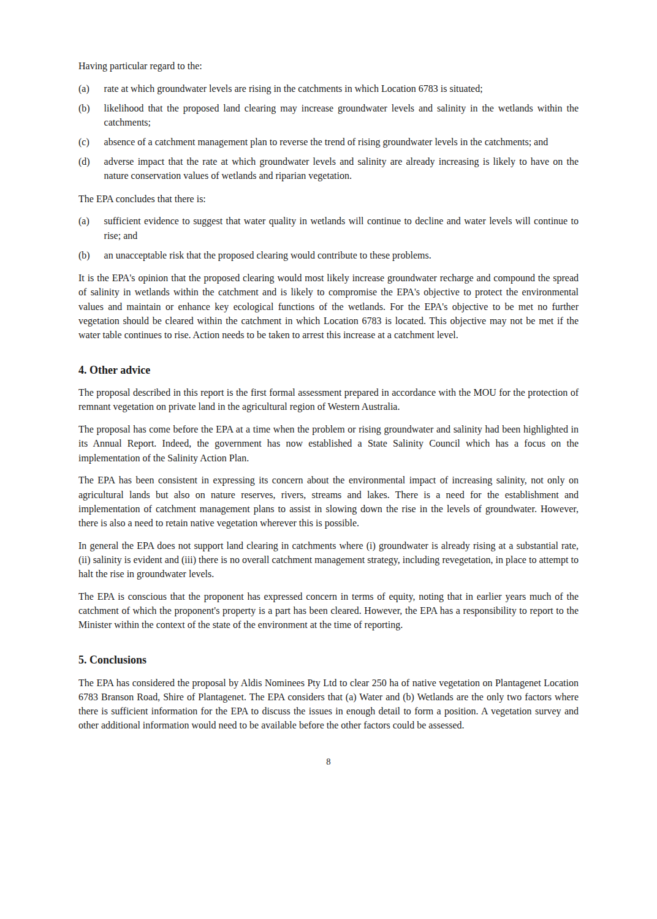Having particular regard to the:
rate at which groundwater levels are rising in the catchments in which Location 6783 is situated;
likelihood that the proposed land clearing may increase groundwater levels and salinity in the wetlands within the catchments;
absence of a catchment management plan to reverse the trend of rising groundwater levels in the catchments; and
adverse impact that the rate at which groundwater levels and salinity are already increasing is likely to have on the nature conservation values of wetlands and riparian vegetation.
The EPA concludes that there is:
sufficient evidence to suggest that water quality in wetlands will continue to decline and water levels will continue to rise; and
an unacceptable risk that the proposed clearing would contribute to these problems.
It is the EPA's opinion that the proposed clearing would most likely increase groundwater recharge and compound the spread of salinity in wetlands within the catchment and is likely to compromise the EPA's objective to protect the environmental values and maintain or enhance key ecological functions of the wetlands. For the EPA's objective to be met no further vegetation should be cleared within the catchment in which Location 6783 is located. This objective may not be met if the water table continues to rise. Action needs to be taken to arrest this increase at a catchment level.
4. Other advice
The proposal described in this report is the first formal assessment prepared in accordance with the MOU for the protection of remnant vegetation on private land in the agricultural region of Western Australia.
The proposal has come before the EPA at a time when the problem or rising groundwater and salinity had been highlighted in its Annual Report. Indeed, the government has now established a State Salinity Council which has a focus on the implementation of the Salinity Action Plan.
The EPA has been consistent in expressing its concern about the environmental impact of increasing salinity, not only on agricultural lands but also on nature reserves, rivers, streams and lakes. There is a need for the establishment and implementation of catchment management plans to assist in slowing down the rise in the levels of groundwater. However, there is also a need to retain native vegetation wherever this is possible.
In general the EPA does not support land clearing in catchments where (i) groundwater is already rising at a substantial rate, (ii) salinity is evident and (iii) there is no overall catchment management strategy, including revegetation, in place to attempt to halt the rise in groundwater levels.
The EPA is conscious that the proponent has expressed concern in terms of equity, noting that in earlier years much of the catchment of which the proponent's property is a part has been cleared. However, the EPA has a responsibility to report to the Minister within the context of the state of the environment at the time of reporting.
5. Conclusions
The EPA has considered the proposal by Aldis Nominees Pty Ltd to clear 250 ha of native vegetation on Plantagenet Location 6783 Branson Road, Shire of Plantagenet. The EPA considers that (a) Water and (b) Wetlands are the only two factors where there is sufficient information for the EPA to discuss the issues in enough detail to form a position. A vegetation survey and other additional information would need to be available before the other factors could be assessed.
8